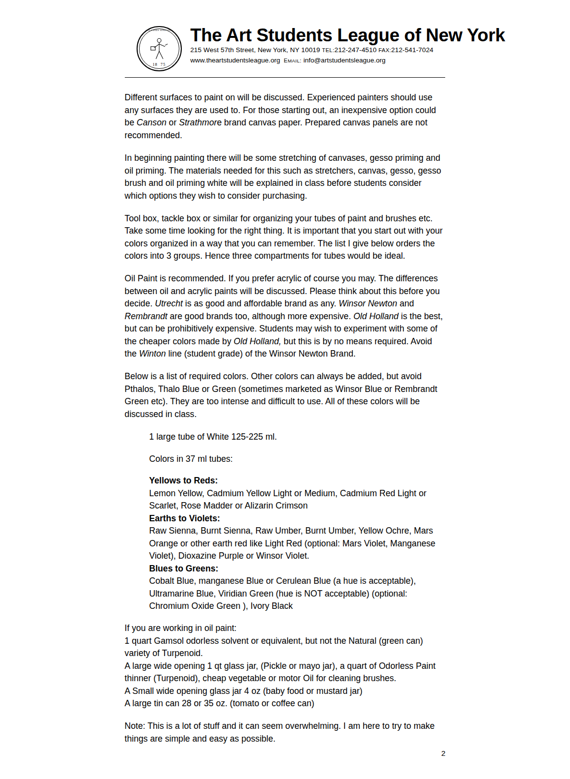NULLA DIES SINE LINEA
18 75
The Art Students League of New York
215 West 57th Street, New York, NY 10019 TEL: 212-247-4510 FAX: 212-541-7024
www.theartstudentsleague.org EMAIL: info@artstudentsleague.org
Different surfaces to paint on will be discussed. Experienced painters should use any surfaces they are used to. For those starting out, an inexpensive option could be Canson or Strathmore brand canvas paper. Prepared canvas panels are not recommended.
In beginning painting there will be some stretching of canvases, gesso priming and oil priming. The materials needed for this such as stretchers, canvas, gesso, gesso brush and oil priming white will be explained in class before students consider which options they wish to consider purchasing.
Tool box, tackle box or similar for organizing your tubes of paint and brushes etc. Take some time looking for the right thing. It is important that you start out with your colors organized in a way that you can remember. The list I give below orders the colors into 3 groups. Hence three compartments for tubes would be ideal.
Oil Paint is recommended. If you prefer acrylic of course you may. The differences between oil and acrylic paints will be discussed. Please think about this before you decide. Utrecht is as good and affordable brand as any. Winsor Newton and Rembrandt are good brands too, although more expensive. Old Holland is the best, but can be prohibitively expensive. Students may wish to experiment with some of the cheaper colors made by Old Holland, but this is by no means required. Avoid the Winton line (student grade) of the Winsor Newton Brand.
Below is a list of required colors. Other colors can always be added, but avoid Pthalos, Thalo Blue or Green (sometimes marketed as Winsor Blue or Rembrandt Green etc). They are too intense and difficult to use. All of these colors will be discussed in class.
1 large tube of White 125-225 ml.
Colors in 37 ml tubes:
Yellows to Reds:
Lemon Yellow, Cadmium Yellow Light or Medium, Cadmium Red Light or Scarlet, Rose Madder or Alizarin Crimson
Earths to Violets:
Raw Sienna, Burnt Sienna, Raw Umber, Burnt Umber, Yellow Ochre, Mars Orange or other earth red like Light Red (optional: Mars Violet, Manganese Violet), Dioxazine Purple or Winsor Violet.
Blues to Greens:
Cobalt Blue, manganese Blue or Cerulean Blue (a hue is acceptable), Ultramarine Blue, Viridian Green (hue is NOT acceptable) (optional: Chromium Oxide Green ), Ivory Black
If you are working in oil paint:
1 quart Gamsol odorless solvent or equivalent, but not the Natural (green can) variety of Turpenoid.
A large wide opening 1 qt glass jar, (Pickle or mayo jar), a quart of Odorless Paint thinner (Turpenoid), cheap vegetable or motor Oil for cleaning brushes.
A Small wide opening glass jar 4 oz (baby food or mustard jar)
A large tin can 28 or 35 oz. (tomato or coffee can)
Note: This is a lot of stuff and it can seem overwhelming. I am here to try to make things are simple and easy as possible.
2